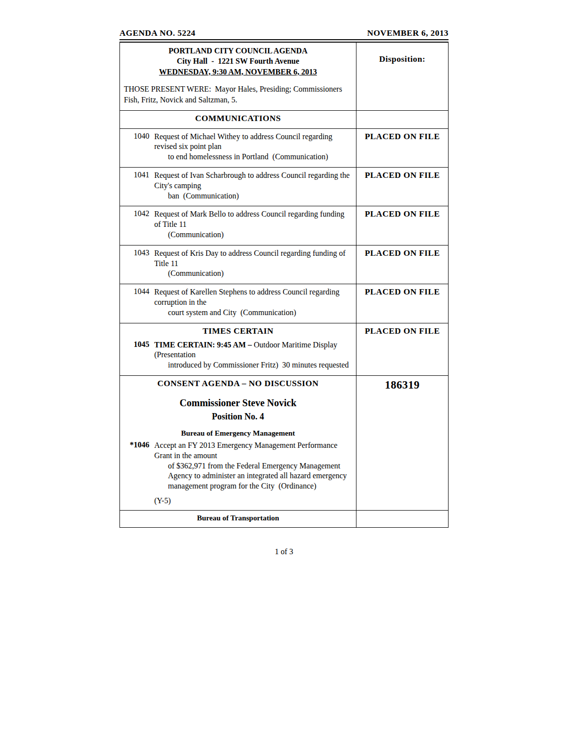AGENDA NO. 5224 NOVEMBER 6, 2013
| PORTLAND CITY COUNCIL AGENDA City Hall - 1221 SW Fourth Avenue WEDNESDAY, 9:30 AM, NOVEMBER 6, 2013 THOSE PRESENT WERE: Mayor Hales, Presiding; Commissioners Fish, Fritz, Novick and Saltzman, 5. | Disposition: |
| COMMUNICATIONS | |
| 1040 Request of Michael Withey to address Council regarding revised six point plan to end homelessness in Portland (Communication) | PLACED ON FILE |
| 1041 Request of Ivan Scharbrough to address Council regarding the City's camping ban (Communication) | PLACED ON FILE |
| 1042 Request of Mark Bello to address Council regarding funding of Title 11 (Communication) | PLACED ON FILE |
| 1043 Request of Kris Day to address Council regarding funding of Title 11 (Communication) | PLACED ON FILE |
| 1044 Request of Karellen Stephens to address Council regarding corruption in the court system and City (Communication) | PLACED ON FILE |
| TIMES CERTAIN 1045 TIME CERTAIN: 9:45 AM – Outdoor Maritime Display (Presentation introduced by Commissioner Fritz) 30 minutes requested | PLACED ON FILE |
| CONSENT AGENDA – NO DISCUSSION Commissioner Steve Novick Position No. 4 Bureau of Emergency Management *1046 Accept an FY 2013 Emergency Management Performance Grant in the amount of $362,971 from the Federal Emergency Management Agency to administer an integrated all hazard emergency management program for the City (Ordinance) (Y-5) | 186319 |
| Bureau of Transportation | |
1 of 3